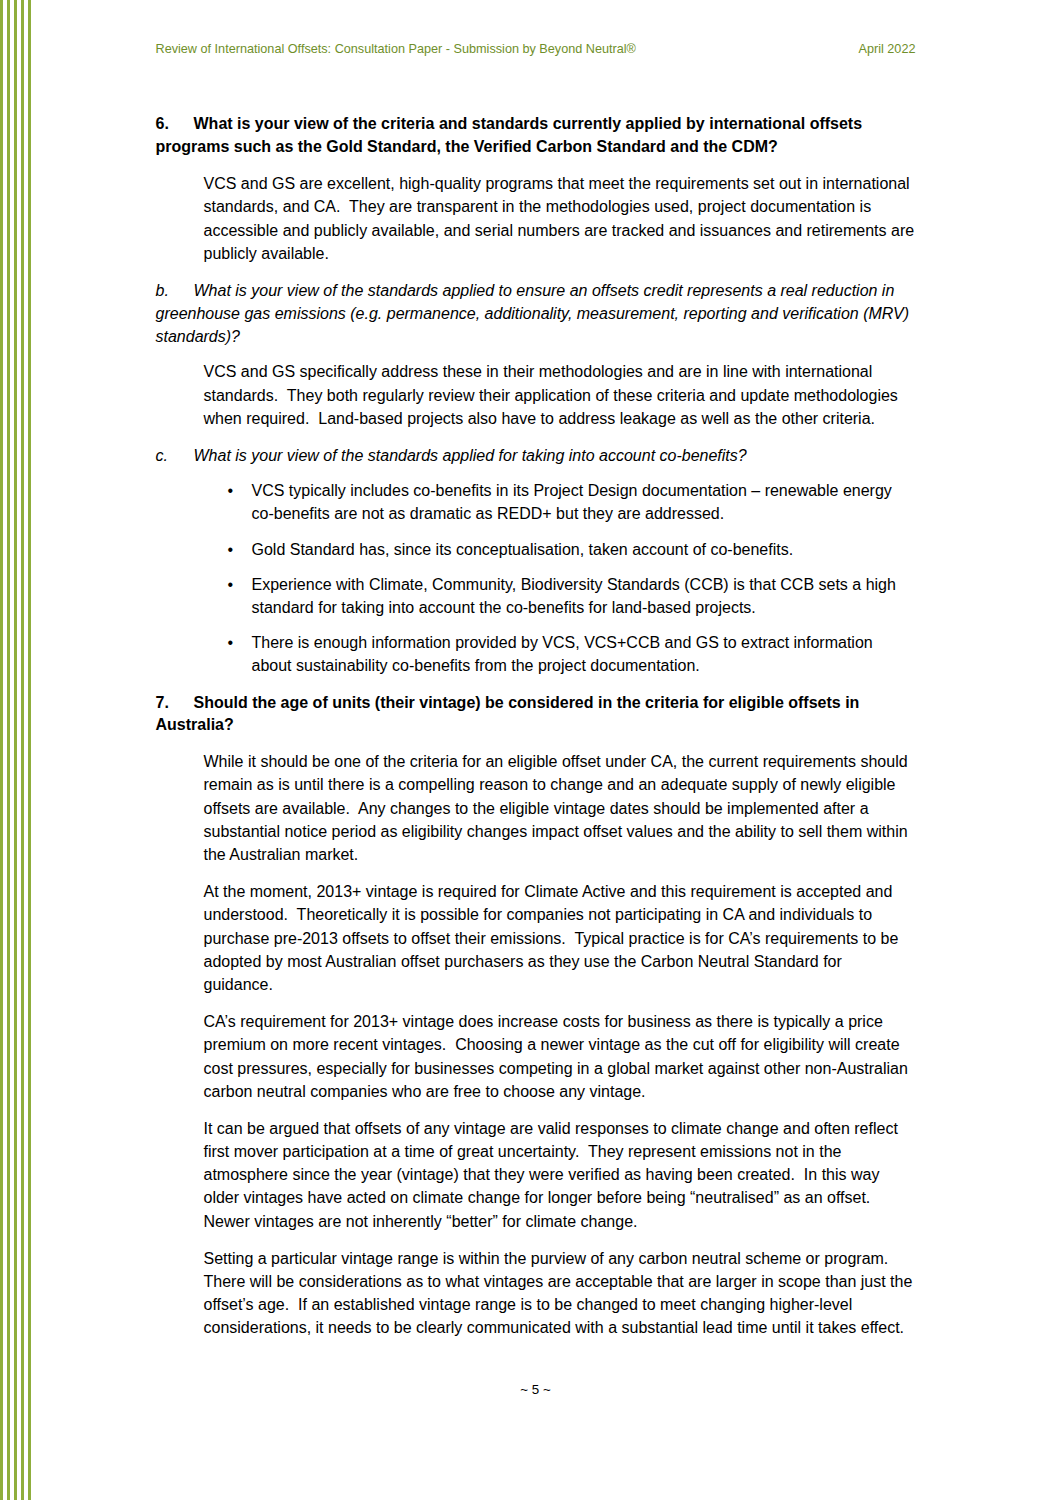Review of International Offsets: Consultation Paper - Submission by Beyond Neutral® April 2022
6. What is your view of the criteria and standards currently applied by international offsets programs such as the Gold Standard, the Verified Carbon Standard and the CDM?
VCS and GS are excellent, high-quality programs that meet the requirements set out in international standards, and CA. They are transparent in the methodologies used, project documentation is accessible and publicly available, and serial numbers are tracked and issuances and retirements are publicly available.
b. What is your view of the standards applied to ensure an offsets credit represents a real reduction in greenhouse gas emissions (e.g. permanence, additionality, measurement, reporting and verification (MRV) standards)?
VCS and GS specifically address these in their methodologies and are in line with international standards. They both regularly review their application of these criteria and update methodologies when required. Land-based projects also have to address leakage as well as the other criteria.
c. What is your view of the standards applied for taking into account co-benefits?
VCS typically includes co-benefits in its Project Design documentation – renewable energy co-benefits are not as dramatic as REDD+ but they are addressed.
Gold Standard has, since its conceptualisation, taken account of co-benefits.
Experience with Climate, Community, Biodiversity Standards (CCB) is that CCB sets a high standard for taking into account the co-benefits for land-based projects.
There is enough information provided by VCS, VCS+CCB and GS to extract information about sustainability co-benefits from the project documentation.
7. Should the age of units (their vintage) be considered in the criteria for eligible offsets in Australia?
While it should be one of the criteria for an eligible offset under CA, the current requirements should remain as is until there is a compelling reason to change and an adequate supply of newly eligible offsets are available. Any changes to the eligible vintage dates should be implemented after a substantial notice period as eligibility changes impact offset values and the ability to sell them within the Australian market.
At the moment, 2013+ vintage is required for Climate Active and this requirement is accepted and understood. Theoretically it is possible for companies not participating in CA and individuals to purchase pre-2013 offsets to offset their emissions. Typical practice is for CA’s requirements to be adopted by most Australian offset purchasers as they use the Carbon Neutral Standard for guidance.
CA’s requirement for 2013+ vintage does increase costs for business as there is typically a price premium on more recent vintages. Choosing a newer vintage as the cut off for eligibility will create cost pressures, especially for businesses competing in a global market against other non-Australian carbon neutral companies who are free to choose any vintage.
It can be argued that offsets of any vintage are valid responses to climate change and often reflect first mover participation at a time of great uncertainty. They represent emissions not in the atmosphere since the year (vintage) that they were verified as having been created. In this way older vintages have acted on climate change for longer before being “neutralised” as an offset. Newer vintages are not inherently “better” for climate change.
Setting a particular vintage range is within the purview of any carbon neutral scheme or program. There will be considerations as to what vintages are acceptable that are larger in scope than just the offset’s age. If an established vintage range is to be changed to meet changing higher-level considerations, it needs to be clearly communicated with a substantial lead time until it takes effect.
~ 5 ~